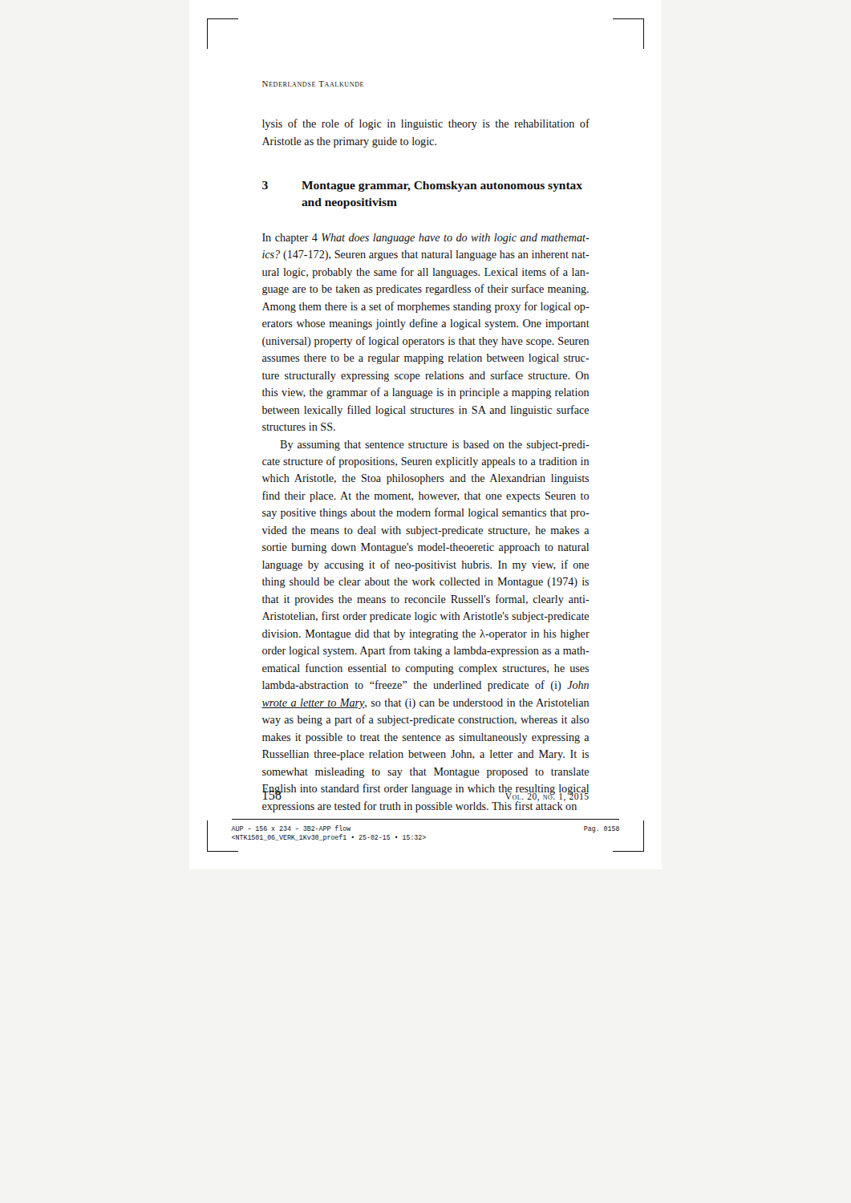Nederlandse Taalkunde
lysis of the role of logic in linguistic theory is the rehabilitation of Aristotle as the primary guide to logic.
3 Montague grammar, Chomskyan autonomous syntax and neopositivism
In chapter 4 What does language have to do with logic and mathematics? (147-172), Seuren argues that natural language has an inherent natural logic, probably the same for all languages. Lexical items of a language are to be taken as predicates regardless of their surface meaning. Among them there is a set of morphemes standing proxy for logical operators whose meanings jointly define a logical system. One important (universal) property of logical operators is that they have scope. Seuren assumes there to be a regular mapping relation between logical structure structurally expressing scope relations and surface structure. On this view, the grammar of a language is in principle a mapping relation between lexically filled logical structures in SA and linguistic surface structures in SS.
By assuming that sentence structure is based on the subject-predicate structure of propositions, Seuren explicitly appeals to a tradition in which Aristotle, the Stoa philosophers and the Alexandrian linguists find their place. At the moment, however, that one expects Seuren to say positive things about the modern formal logical semantics that provided the means to deal with subject-predicate structure, he makes a sortie burning down Montague's model-theoeretic approach to natural language by accusing it of neo-positivist hubris. In my view, if one thing should be clear about the work collected in Montague (1974) is that it provides the means to reconcile Russell's formal, clearly anti-Aristotelian, first order predicate logic with Aristotle's subject-predicate division. Montague did that by integrating the λ-operator in his higher order logical system. Apart from taking a lambda-expression as a mathematical function essential to computing complex structures, he uses lambda-abstraction to “freeze” the underlined predicate of (i) John wrote a letter to Mary, so that (i) can be understood in the Aristotelian way as being a part of a subject-predicate construction, whereas it also makes it possible to treat the sentence as simultaneously expressing a Russellian three-place relation between John, a letter and Mary. It is somewhat misleading to say that Montague proposed to translate English into standard first order language in which the resulting logical expressions are tested for truth in possible worlds. This first attack on
158 Vol. 20, no. 1, 2015
AUP – 156 x 234 – 3B2-APP flow
<NTK1501_06_VERK_1Kv30_proef1 • 25-02-15 • 15:32>
Pag. 0158